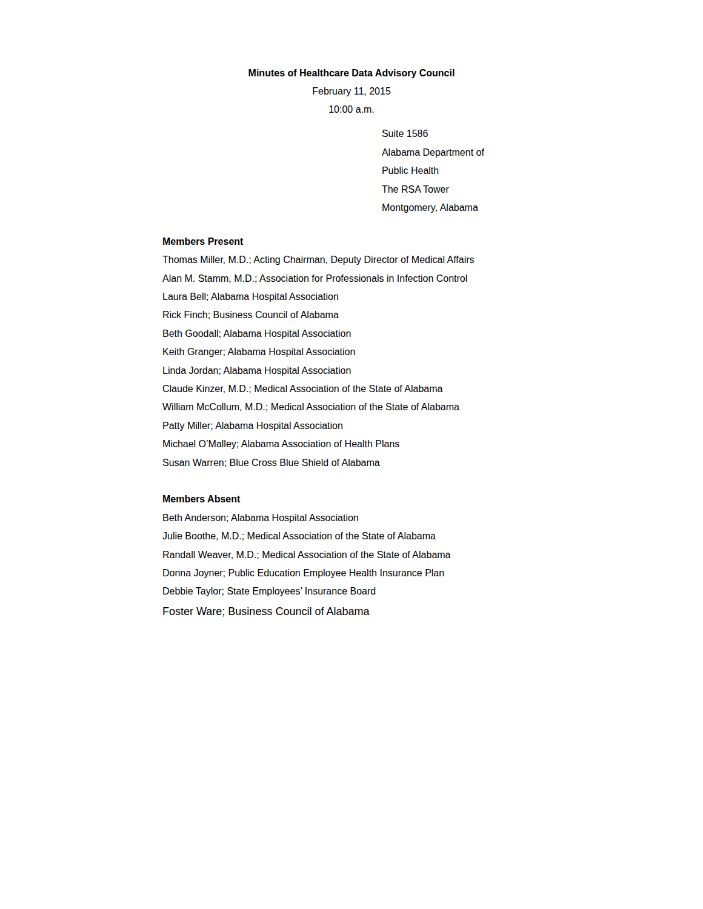Minutes of Healthcare Data Advisory Council
February 11, 2015
10:00 a.m.
Suite 1586
Alabama Department of
Public Health
The RSA Tower
Montgomery, Alabama
Members Present
Thomas Miller, M.D.; Acting Chairman, Deputy Director of Medical Affairs
Alan M. Stamm, M.D.; Association for Professionals in Infection Control
Laura Bell; Alabama Hospital Association
Rick Finch; Business Council of Alabama
Beth Goodall; Alabama Hospital Association
Keith Granger; Alabama Hospital Association
Linda Jordan; Alabama Hospital Association
Claude Kinzer, M.D.; Medical Association of the State of Alabama
William McCollum, M.D.; Medical Association of the State of Alabama
Patty Miller; Alabama Hospital Association
Michael O’Malley; Alabama Association of Health Plans
Susan Warren; Blue Cross Blue Shield of Alabama
Members Absent
Beth Anderson; Alabama Hospital Association
Julie Boothe, M.D.; Medical Association of the State of Alabama
Randall Weaver, M.D.; Medical Association of the State of Alabama
Donna Joyner; Public Education Employee Health Insurance Plan
Debbie Taylor; State Employees’ Insurance Board
Foster Ware; Business Council of Alabama